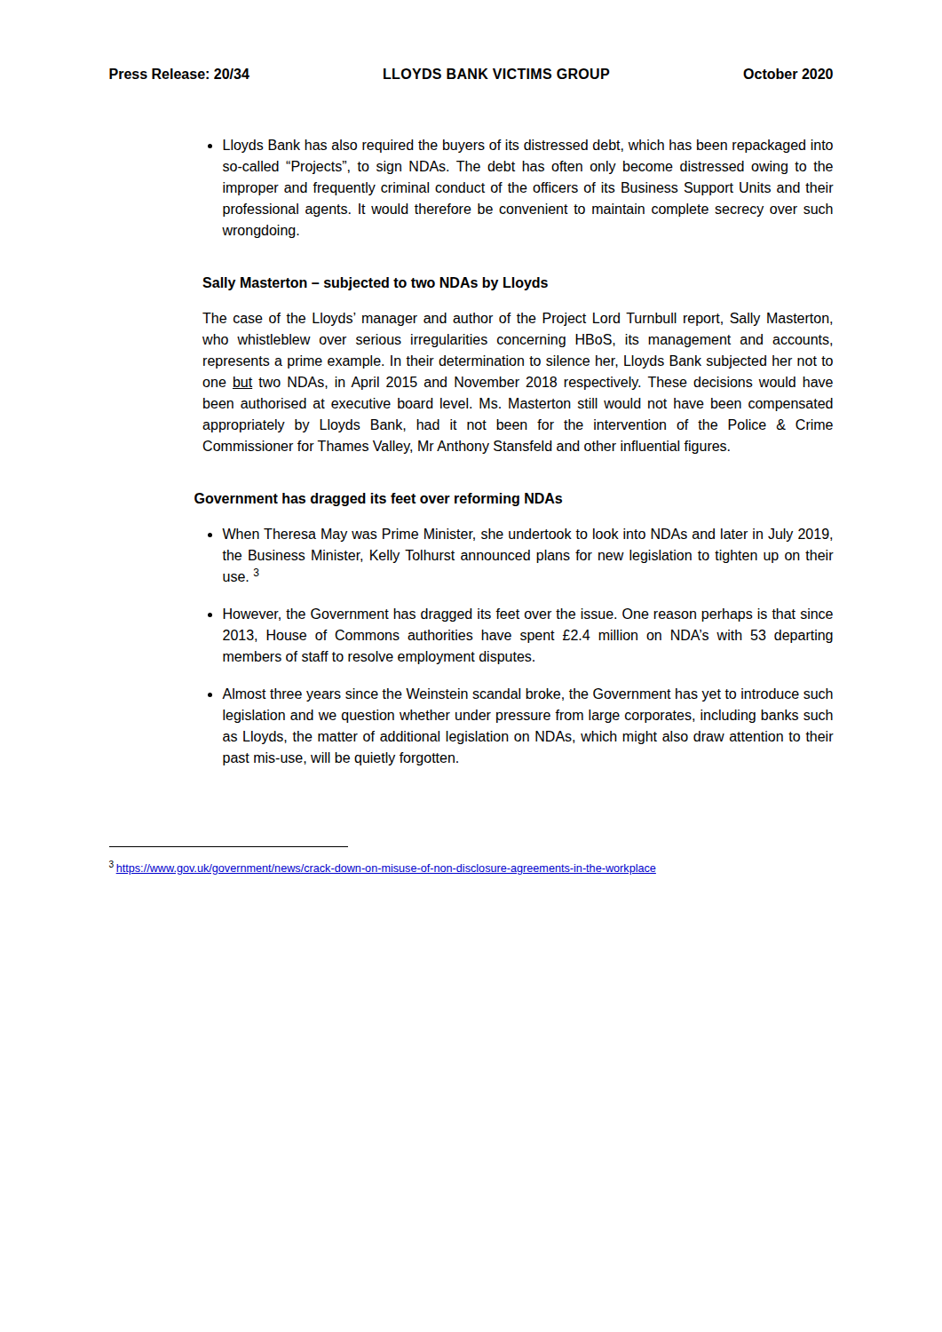Press Release: 20/34 LLOYDS BANK VICTIMS GROUP October 2020
Lloyds Bank has also required the buyers of its distressed debt, which has been repackaged into so-called “Projects”, to sign NDAs. The debt has often only become distressed owing to the improper and frequently criminal conduct of the officers of its Business Support Units and their professional agents. It would therefore be convenient to maintain complete secrecy over such wrongdoing.
Sally Masterton – subjected to two NDAs by Lloyds
The case of the Lloyds’ manager and author of the Project Lord Turnbull report, Sally Masterton, who whistleblew over serious irregularities concerning HBoS, its management and accounts, represents a prime example. In their determination to silence her, Lloyds Bank subjected her not to one but two NDAs, in April 2015 and November 2018 respectively. These decisions would have been authorised at executive board level. Ms. Masterton still would not have been compensated appropriately by Lloyds Bank, had it not been for the intervention of the Police & Crime Commissioner for Thames Valley, Mr Anthony Stansfeld and other influential figures.
Government has dragged its feet over reforming NDAs
When Theresa May was Prime Minister, she undertook to look into NDAs and later in July 2019, the Business Minister, Kelly Tolhurst announced plans for new legislation to tighten up on their use. 3
However, the Government has dragged its feet over the issue. One reason perhaps is that since 2013, House of Commons authorities have spent £2.4 million on NDA’s with 53 departing members of staff to resolve employment disputes.
Almost three years since the Weinstein scandal broke, the Government has yet to introduce such legislation and we question whether under pressure from large corporates, including banks such as Lloyds, the matter of additional legislation on NDAs, which might also draw attention to their past mis-use, will be quietly forgotten.
3 https://www.gov.uk/government/news/crack-down-on-misuse-of-non-disclosure-agreements-in-the-workplace